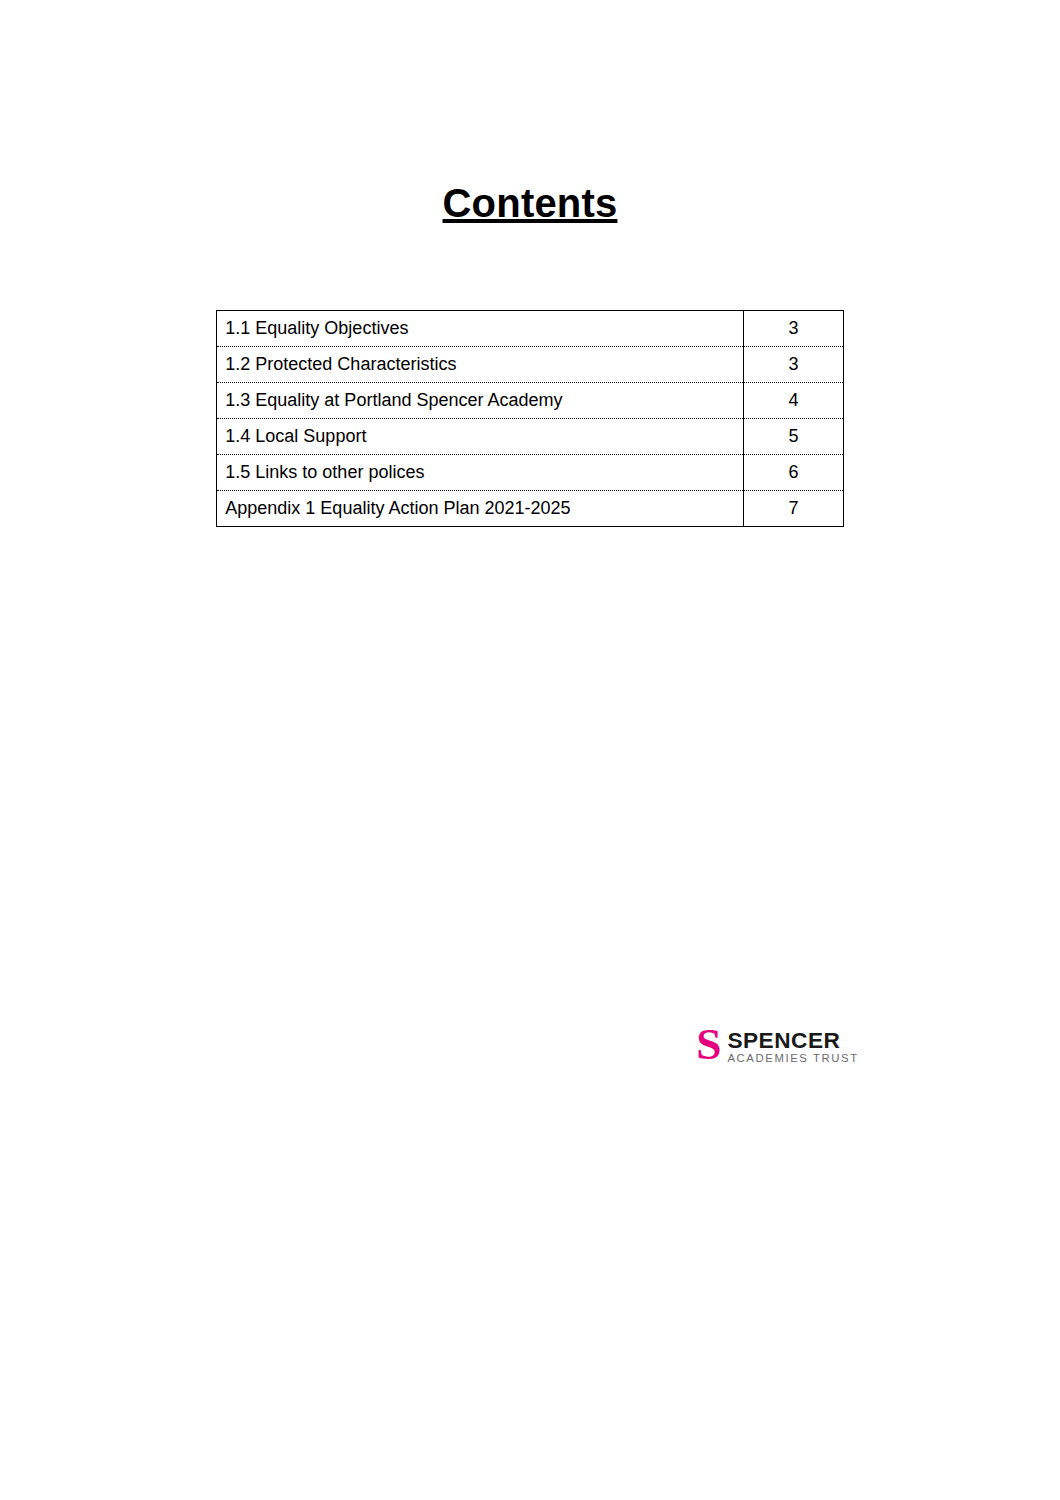Contents
| 1.1 Equality Objectives | 3 |
| 1.2 Protected Characteristics | 3 |
| 1.3 Equality at Portland Spencer Academy | 4 |
| 1.4 Local Support | 5 |
| 1.5 Links to other polices | 6 |
| Appendix 1 Equality Action Plan 2021-2025 | 7 |
S SPENCER ACADEMIES TRUST